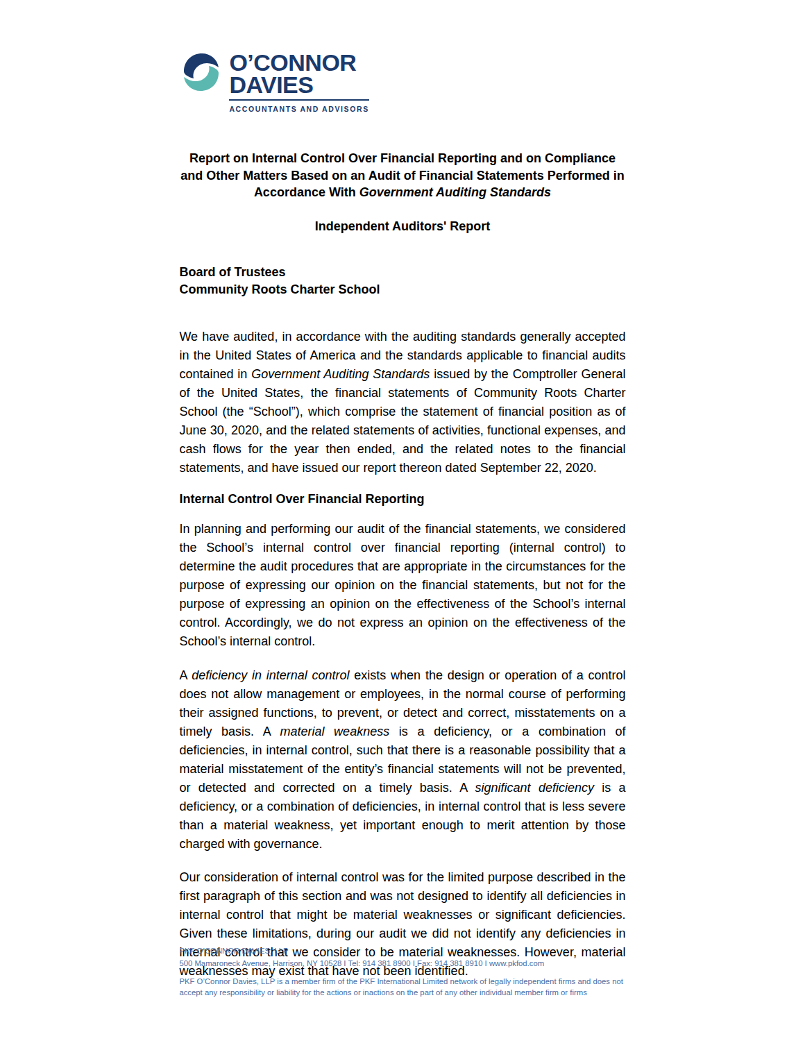| | O’CONNOR DAVIES ACCOUNTANTS AND ADVISORS |
Report on Internal Control Over Financial Reporting and on Compliance and Other Matters Based on an Audit of Financial Statements Performed in Accordance With Government Auditing Standards
Independent Auditors' Report
Board of Trustees
Community Roots Charter School
We have audited, in accordance with the auditing standards generally accepted in the United States of America and the standards applicable to financial audits contained in Government Auditing Standards issued by the Comptroller General of the United States, the financial statements of Community Roots Charter School (the “School”), which comprise the statement of financial position as of June 30, 2020, and the related statements of activities, functional expenses, and cash flows for the year then ended, and the related notes to the financial statements, and have issued our report thereon dated September 22, 2020.
Internal Control Over Financial Reporting
In planning and performing our audit of the financial statements, we considered the School’s internal control over financial reporting (internal control) to determine the audit procedures that are appropriate in the circumstances for the purpose of expressing our opinion on the financial statements, but not for the purpose of expressing an opinion on the effectiveness of the School’s internal control. Accordingly, we do not express an opinion on the effectiveness of the School’s internal control.
A deficiency in internal control exists when the design or operation of a control does not allow management or employees, in the normal course of performing their assigned functions, to prevent, or detect and correct, misstatements on a timely basis. A material weakness is a deficiency, or a combination of deficiencies, in internal control, such that there is a reasonable possibility that a material misstatement of the entity’s financial statements will not be prevented, or detected and corrected on a timely basis. A significant deficiency is a deficiency, or a combination of deficiencies, in internal control that is less severe than a material weakness, yet important enough to merit attention by those charged with governance.
Our consideration of internal control was for the limited purpose described in the first paragraph of this section and was not designed to identify all deficiencies in internal control that might be material weaknesses or significant deficiencies. Given these limitations, during our audit we did not identify any deficiencies in internal control that we consider to be material weaknesses. However, material weaknesses may exist that have not been identified.
PKF O’CONNOR DAVIES, LLP
500 Mamaroneck Avenue, Harrison, NY 10528 I Tel: 914 381 8900 I Fax: 914 381 8910 I www.pkfod.com
PKF O’Connor Davies, LLP is a member firm of the PKF International Limited network of legally independent firms and does not accept any responsibility or liability for the actions or inactions on the part of any other individual member firm or firms